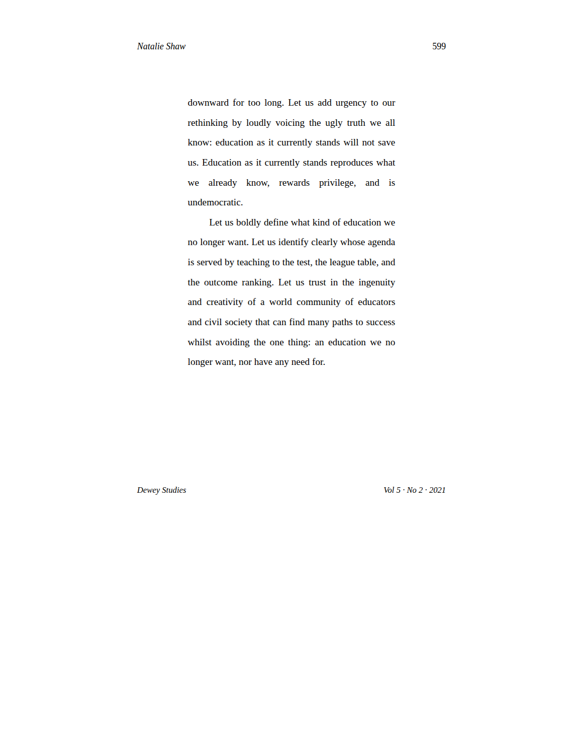Natalie Shaw 599
downward for too long. Let us add urgency to our rethinking by loudly voicing the ugly truth we all know: education as it currently stands will not save us. Education as it currently stands reproduces what we already know, rewards privilege, and is undemocratic.
Let us boldly define what kind of education we no longer want. Let us identify clearly whose agenda is served by teaching to the test, the league table, and the outcome ranking. Let us trust in the ingenuity and creativity of a world community of educators and civil society that can find many paths to success whilst avoiding the one thing: an education we no longer want, nor have any need for.
Dewey Studies Vol 5 · No 2 · 2021